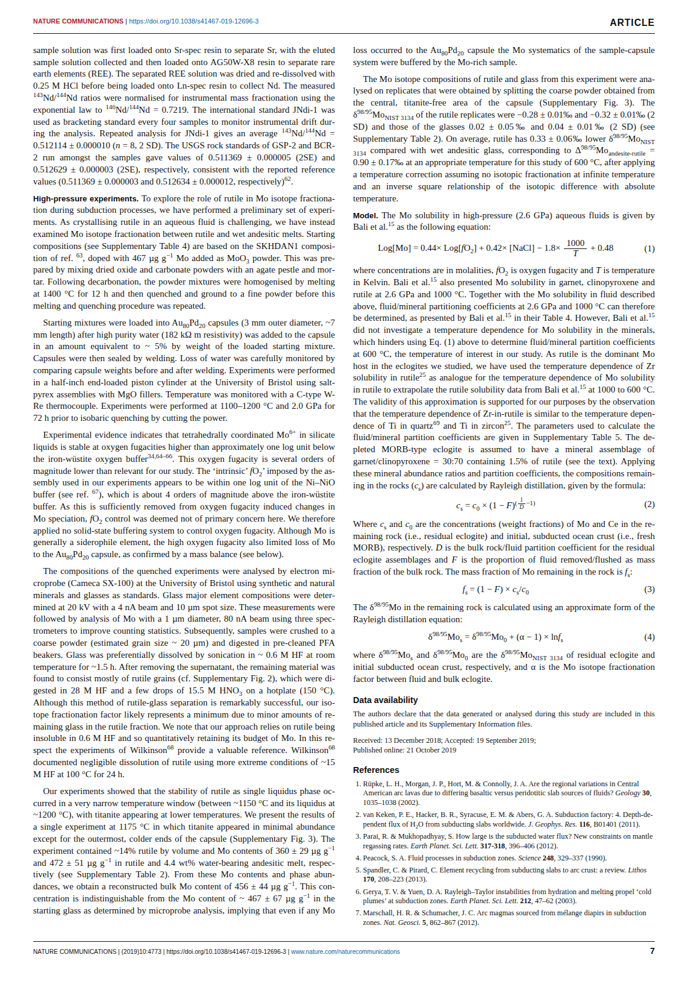NATURE COMMUNICATIONS | https://doi.org/10.1038/s41467-019-12696-3
ARTICLE
sample solution was first loaded onto Sr-spec resin to separate Sr, with the eluted sample solution collected and then loaded onto AG50W-X8 resin to separate rare earth elements (REE). The separated REE solution was dried and re-dissolved with 0.25 M HCl before being loaded onto Ln-spec resin to collect Nd. The measured 143Nd/144Nd ratios were normalised for instrumental mass fractionation using the exponential law to 146Nd/144Nd = 0.7219. The international standard JNdi-1 was used as bracketing standard every four samples to monitor instrumental drift during the analysis. Repeated analysis for JNdi-1 gives an average 143Nd/144Nd = 0.512114 ± 0.000010 (n = 8, 2 SD). The USGS rock standards of GSP-2 and BCR-2 run amongst the samples gave values of 0.511369 ± 0.000005 (2SE) and 0.512629 ± 0.000003 (2SE), respectively, consistent with the reported reference values (0.511369 ± 0.000003 and 0.512634 ± 0.000012, respectively)62.
High-pressure experiments To explore the role of rutile in Mo isotope fractionation during subduction processes, we have performed a preliminary set of experiments. As crystallising rutile in an aqueous fluid is challenging, we have instead examined Mo isotope fractionation between rutile and wet andesitic melts. Starting compositions (see Supplementary Table 4) are based on the SKHDAN1 composition of ref. 63, doped with 467 µg g−1 Mo added as MoO3 powder. This was prepared by mixing dried oxide and carbonate powders with an agate pestle and mortar. Following decarbonation, the powder mixtures were homogenised by melting at 1400 °C for 12 h and then quenched and ground to a fine powder before this melting and quenching procedure was repeated.
Starting mixtures were loaded into Au80Pd20 capsules (3 mm outer diameter, ~7 mm length) after high purity water (182 kΩ m resistivity) was added to the capsule in an amount equivalent to ~ 5% by weight of the loaded starting mixture. Capsules were then sealed by welding. Loss of water was carefully monitored by comparing capsule weights before and after welding. Experiments were performed in a half-inch end-loaded piston cylinder at the University of Bristol using salt-pyrex assemblies with MgO fillers. Temperature was monitored with a C-type W-Re thermocouple. Experiments were performed at 1100–1200 °C and 2.0 GPa for 72 h prior to isobaric quenching by cutting the power.
Experimental evidence indicates that tetrahedrally coordinated Mo6+ in silicate liquids is stable at oxygen fugacities higher than approximately one log unit below the iron-wüstite oxygen buffer34,64–66. This oxygen fugacity is several orders of magnitude lower than relevant for our study. The ‘intrinsic’ f O2’ imposed by the assembly used in our experiments appears to be within one log unit of the Ni–NiO buffer (see ref. 67), which is about 4 orders of magnitude above the iron-wüstite buffer. As this is sufficiently removed from oxygen fugacity induced changes in Mo speciation, f O2 control was deemed not of primary concern here. We therefore applied no solid-state buffering system to control oxygen fugacity. Although Mo is generally a siderophile element, the high oxygen fugacity also limited loss of Mo to the Au80Pd20 capsule, as confirmed by a mass balance (see below).
The compositions of the quenched experiments were analysed by electron microprobe (Cameca SX-100) at the University of Bristol using synthetic and natural minerals and glasses as standards. Glass major element compositions were determined at 20 kV with a 4 nA beam and 10 µm spot size. These measurements were followed by analysis of Mo with a 1 µm diameter, 80 nA beam using three spectrometers to improve counting statistics. Subsequently, samples were crushed to a coarse powder (estimated grain size ~ 20 µm) and digested in pre-cleaned PFA beakers. Glass was preferentially dissolved by sonication in ~ 0.6 M HF at room temperature for ~1.5 h. After removing the supernatant, the remaining material was found to consist mostly of rutile grains (cf. Supplementary Fig. 2), which were digested in 28 M HF and a few drops of 15.5 M HNO3 on a hotplate (150 °C). Although this method of rutile-glass separation is remarkably successful, our isotope fractionation factor likely represents a minimum due to minor amounts of remaining glass in the rutile fraction. We note that our approach relies on rutile being insoluble in 0.6 M HF and so quantitatively retaining its budget of Mo. In this respect the experiments of Wilkinson68 provide a valuable reference. Wilkinson68 documented negligible dissolution of rutile using more extreme conditions of ~15 M HF at 100 °C for 24 h.
Our experiments showed that the stability of rutile as single liquidus phase occurred in a very narrow temperature window (between ~1150 °C and its liquidus at ~1200 °C), with titanite appearing at lower temperatures. We present the results of a single experiment at 1175 °C in which titanite appeared in minimal abundance except for the outermost, colder ends of the capsule (Supplementary Fig. 3). The experiment contained ~14% rutile by volume and Mo contents of 360 ± 29 µg g−1 and 472 ± 51 µg g−1 in rutile and 4.4 wt% water-bearing andesitic melt, respectively (see Supplementary Table 2). From these Mo contents and phase abundances, we obtain a reconstructed bulk Mo content of 456 ± 44 µg g−1. This concentration is indistinguishable from the Mo content of ~ 467 ± 67 µg g−1 in the starting glass as determined by microprobe analysis, implying that even if any Mo loss occurred to the Au80Pd20 capsule the Mo systematics of the sample-capsule system were buffered by the Mo-rich sample.
The Mo isotope compositions of rutile and glass from this experiment were analysed on replicates that were obtained by splitting the coarse powder obtained from the central, titanite-free area of the capsule (Supplementary Fig. 3). The δ98/95MoNIST 3134 of the rutile replicates were −0.28 ± 0.01‰ and −0.32 ± 0.01‰ (2 SD) and those of the glasses 0.02 ± 0.05‰ and 0.04 ± 0.01‰ (2 SD) (see Supplementary Table 2). On average, rutile has 0.33 ± 0.06‰ lower δ98/95MoNIST 3134 compared with wet andesitic glass, corresponding to Δ98/95Moandesite-rutile = 0.90 ± 0.17‰ at an appropriate temperature for this study of 600 °C, after applying a temperature correction assuming no isotopic fractionation at infinite temperature and an inverse square relationship of the isotopic difference with absolute temperature.
Model The Mo solubility in high-pressure (2.6 GPa) aqueous fluids is given by Bali et al.15 as the following equation:
Log[Mo] = 0.44× Log[f O2] + 0.42× [NaCl] − 1.8× 1000 T + 0.48
(1)
where concentrations are in molalities, f O2 is oxygen fugacity and T is temperature in Kelvin. Bali et al.15 also presented Mo solubility in garnet, clinopyroxene and rutile at 2.6 GPa and 1000 °C. Together with the Mo solubility in fluid described above, fluid/mineral partitioning coefficients at 2.6 GPa and 1000 °C can therefore be determined, as presented by Bali et al.15 in their Table 4. However, Bali et al.15 did not investigate a temperature dependence for Mo solubility in the minerals, which hinders using Eq. (1) above to determine fluid/mineral partition coefficients at 600 °C, the temperature of interest in our study. As rutile is the dominant Mo host in the eclogites we studied, we have used the temperature dependence of Zr solubility in rutile25 as analogue for the temperature dependence of Mo solubility in rutile to extrapolate the rutile solubility data from Bali et al.15 at 1000 to 600 °C. The validity of this approximation is supported for our purposes by the observation that the temperature dependence of Zr-in-rutile is similar to the temperature dependence of Ti in quartz69 and Ti in zircon25. The parameters used to calculate the fluid/mineral partition coefficients are given in Supplementary Table 5. The depleted MORB-type eclogite is assumed to have a mineral assemblage of garnet/clinopyroxene = 30:70 containing 1.5% of rutile (see the text). Applying these mineral abundance ratios and partition coefficients, the compositions remaining in the rocks (cs) are calculated by Rayleigh distillation, given by the formula:
cs = c0 × (1 − F)(1 D−1)
(2)
Where cs and c0 are the concentrations (weight fractions) of Mo and Ce in the remaining rock (i.e., residual eclogite) and initial, subducted ocean crust (i.e., fresh MORB), respectively. D is the bulk rock/fluid partition coefficient for the residual eclogite assemblages and F is the proportion of fluid removed/flushed as mass fraction of the bulk rock. The mass fraction of Mo remaining in the rock is fs:
fs = (1 − F) × cs/c0
(3)
The δ98/95Mo in the remaining rock is calculated using an approximate form of the Rayleigh distillation equation:
δ98/95Mos = δ98/95Mo0 + (α − 1) × lnfs
(4)
where δ98/95Mos and δ98/95Mo0 are the δ98/95MoNIST 3134 of residual eclogite and initial subducted ocean crust, respectively, and α is the Mo isotope fractionation factor between fluid and bulk eclogite.
Data availability
The authors declare that the data generated or analysed during this study are included in this published article and its Supplementary Information files.
Received: 13 December 2018; Accepted: 19 September 2019;
Published online: 21 October 2019
References
Rüpke, L. H., Morgan, J. P., Hort, M. & Connolly, J. A. Are the regional variations in Central American arc lavas due to differing basaltic versus peridotitic slab sources of fluids? Geology 30, 1035–1038 (2002).
van Keken, P. E., Hacker, B. R., Syracuse, E. M. & Abers, G. A. Subduction factory: 4. Depth-dependent flux of H2O from subducting slabs worldwide. J. Geophys. Res. 116, B01401 (2011).
Parai, R. & Mukhopadhyay, S. How large is the subducted water flux? New constraints on mantle regassing rates. Earth Planet. Sci. Lett. 317-318, 396–406 (2012).
Peacock, S. A. Fluid processes in subduction zones. Science 248, 329–337 (1990).
Spandler, C. & Pirard, C. Element recycling from subducting slabs to arc crust: a review. Lithos 170, 208–223 (2013).
Gerya, T. V. & Yuen, D. A. Rayleigh–Taylor instabilities from hydration and melting propel ‘cold plumes’ at subduction zones. Earth Planet. Sci. Lett. 212, 47–62 (2003).
Marschall, H. R. & Schumacher, J. C. Arc magmas sourced from mélange diapirs in subduction zones. Nat. Geosci. 5, 862–867 (2012).
NATURE COMMUNICATIONS | (2019)10:4773 | https://doi.org/10.1038/s41467-019-12696-3 | www.nature.com/naturecommunications
7